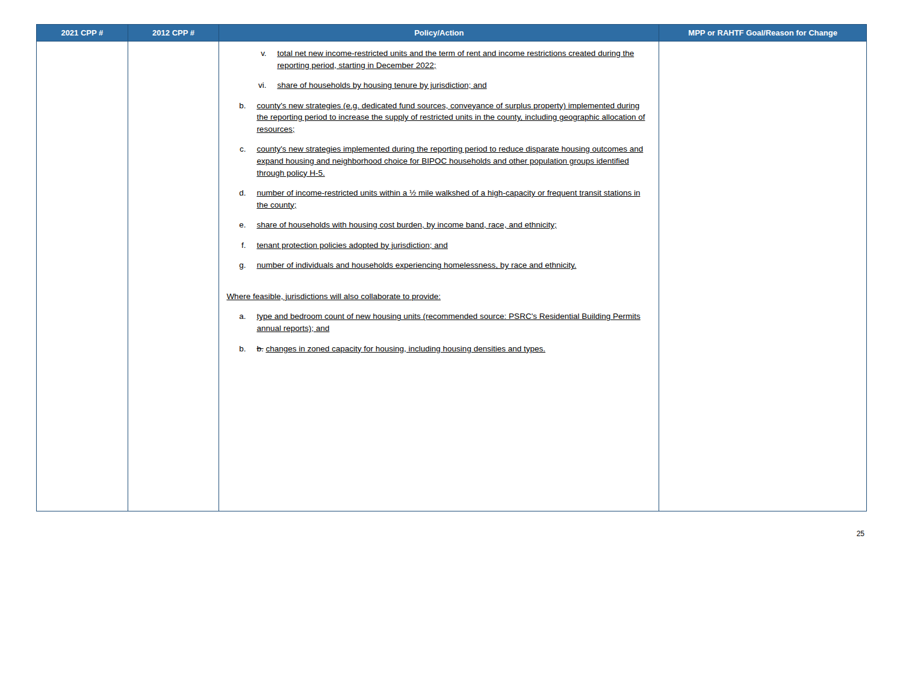| 2021 CPP # | 2012 CPP # | Policy/Action | MPP or RAHTF Goal/Reason for Change |
| --- | --- | --- | --- |
| | | total net new income-restricted units and the term of rent and income restrictions created during the reporting period, starting in December 2022; share of households by housing tenure by jurisdiction; and county's new strategies (e.g. dedicated fund sources, conveyance of surplus property) implemented during the reporting period to increase the supply of restricted units in the county, including geographic allocation of resources; county's new strategies implemented during the reporting period to reduce disparate housing outcomes and expand housing and neighborhood choice for BIPOC households and other population groups identified through policy H-5. number of income-restricted units within a ½ mile walkshed of a high-capacity or frequent transit stations in the county; share of households with housing cost burden, by income band, race, and ethnicity; tenant protection policies adopted by jurisdiction; and number of individuals and households experiencing homelessness, by race and ethnicity. Where feasible, jurisdictions will also collaborate to provide: type and bedroom count of new housing units (recommended source: PSRC's Residential Building Permits annual reports); and b. changes in zoned capacity for housing, including housing densities and types. | |
25